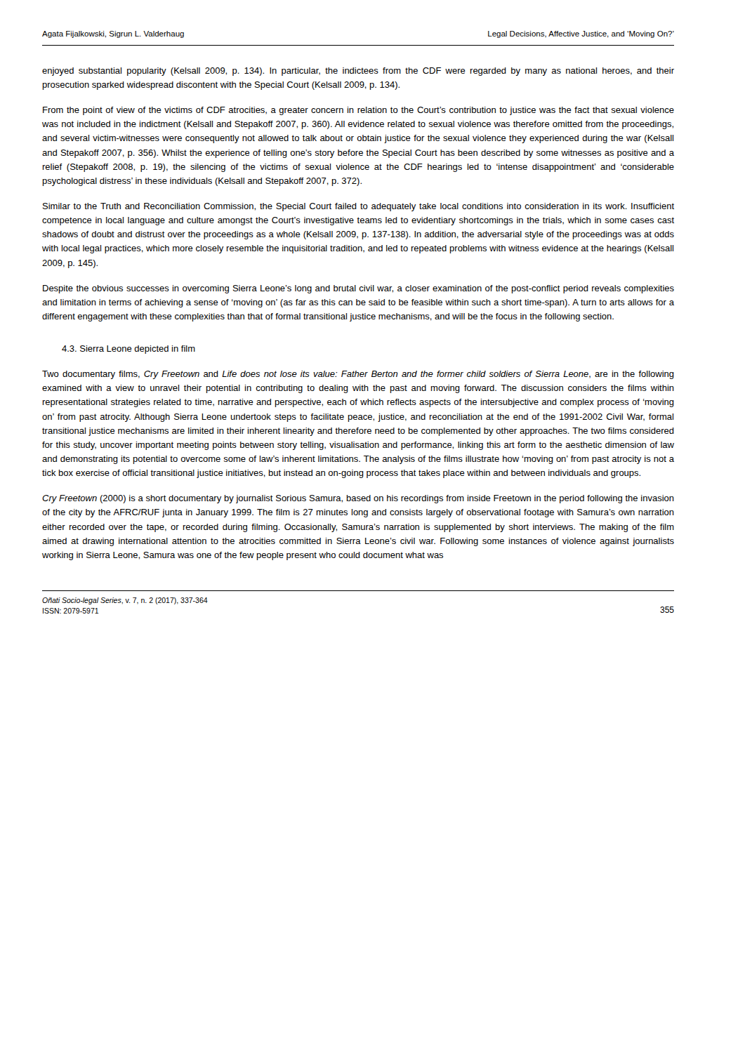Agata Fijalkowski, Sigrun L. Valderhaug Legal Decisions, Affective Justice, and ‘Moving On?’
enjoyed substantial popularity (Kelsall 2009, p. 134). In particular, the indictees from the CDF were regarded by many as national heroes, and their prosecution sparked widespread discontent with the Special Court (Kelsall 2009, p. 134).
From the point of view of the victims of CDF atrocities, a greater concern in relation to the Court’s contribution to justice was the fact that sexual violence was not included in the indictment (Kelsall and Stepakoff 2007, p. 360). All evidence related to sexual violence was therefore omitted from the proceedings, and several victim-witnesses were consequently not allowed to talk about or obtain justice for the sexual violence they experienced during the war (Kelsall and Stepakoff 2007, p. 356). Whilst the experience of telling one’s story before the Special Court has been described by some witnesses as positive and a relief (Stepakoff 2008, p. 19), the silencing of the victims of sexual violence at the CDF hearings led to ‘intense disappointment’ and ‘considerable psychological distress’ in these individuals (Kelsall and Stepakoff 2007, p. 372).
Similar to the Truth and Reconciliation Commission, the Special Court failed to adequately take local conditions into consideration in its work. Insufficient competence in local language and culture amongst the Court’s investigative teams led to evidentiary shortcomings in the trials, which in some cases cast shadows of doubt and distrust over the proceedings as a whole (Kelsall 2009, p. 137-138). In addition, the adversarial style of the proceedings was at odds with local legal practices, which more closely resemble the inquisitorial tradition, and led to repeated problems with witness evidence at the hearings (Kelsall 2009, p. 145).
Despite the obvious successes in overcoming Sierra Leone’s long and brutal civil war, a closer examination of the post-conflict period reveals complexities and limitation in terms of achieving a sense of ‘moving on’ (as far as this can be said to be feasible within such a short time-span). A turn to arts allows for a different engagement with these complexities than that of formal transitional justice mechanisms, and will be the focus in the following section.
4.3. Sierra Leone depicted in film
Two documentary films, Cry Freetown and Life does not lose its value: Father Berton and the former child soldiers of Sierra Leone, are in the following examined with a view to unravel their potential in contributing to dealing with the past and moving forward. The discussion considers the films within representational strategies related to time, narrative and perspective, each of which reflects aspects of the intersubjective and complex process of ‘moving on’ from past atrocity. Although Sierra Leone undertook steps to facilitate peace, justice, and reconciliation at the end of the 1991-2002 Civil War, formal transitional justice mechanisms are limited in their inherent linearity and therefore need to be complemented by other approaches. The two films considered for this study, uncover important meeting points between story telling, visualisation and performance, linking this art form to the aesthetic dimension of law and demonstrating its potential to overcome some of law’s inherent limitations. The analysis of the films illustrate how ‘moving on’ from past atrocity is not a tick box exercise of official transitional justice initiatives, but instead an on-going process that takes place within and between individuals and groups.
Cry Freetown (2000) is a short documentary by journalist Sorious Samura, based on his recordings from inside Freetown in the period following the invasion of the city by the AFRC/RUF junta in January 1999. The film is 27 minutes long and consists largely of observational footage with Samura’s own narration either recorded over the tape, or recorded during filming. Occasionally, Samura’s narration is supplemented by short interviews. The making of the film aimed at drawing international attention to the atrocities committed in Sierra Leone’s civil war. Following some instances of violence against journalists working in Sierra Leone, Samura was one of the few people present who could document what was
Oñati Socio-legal Series, v. 7, n. 2 (2017), 337-364
ISSN: 2079-5971
355